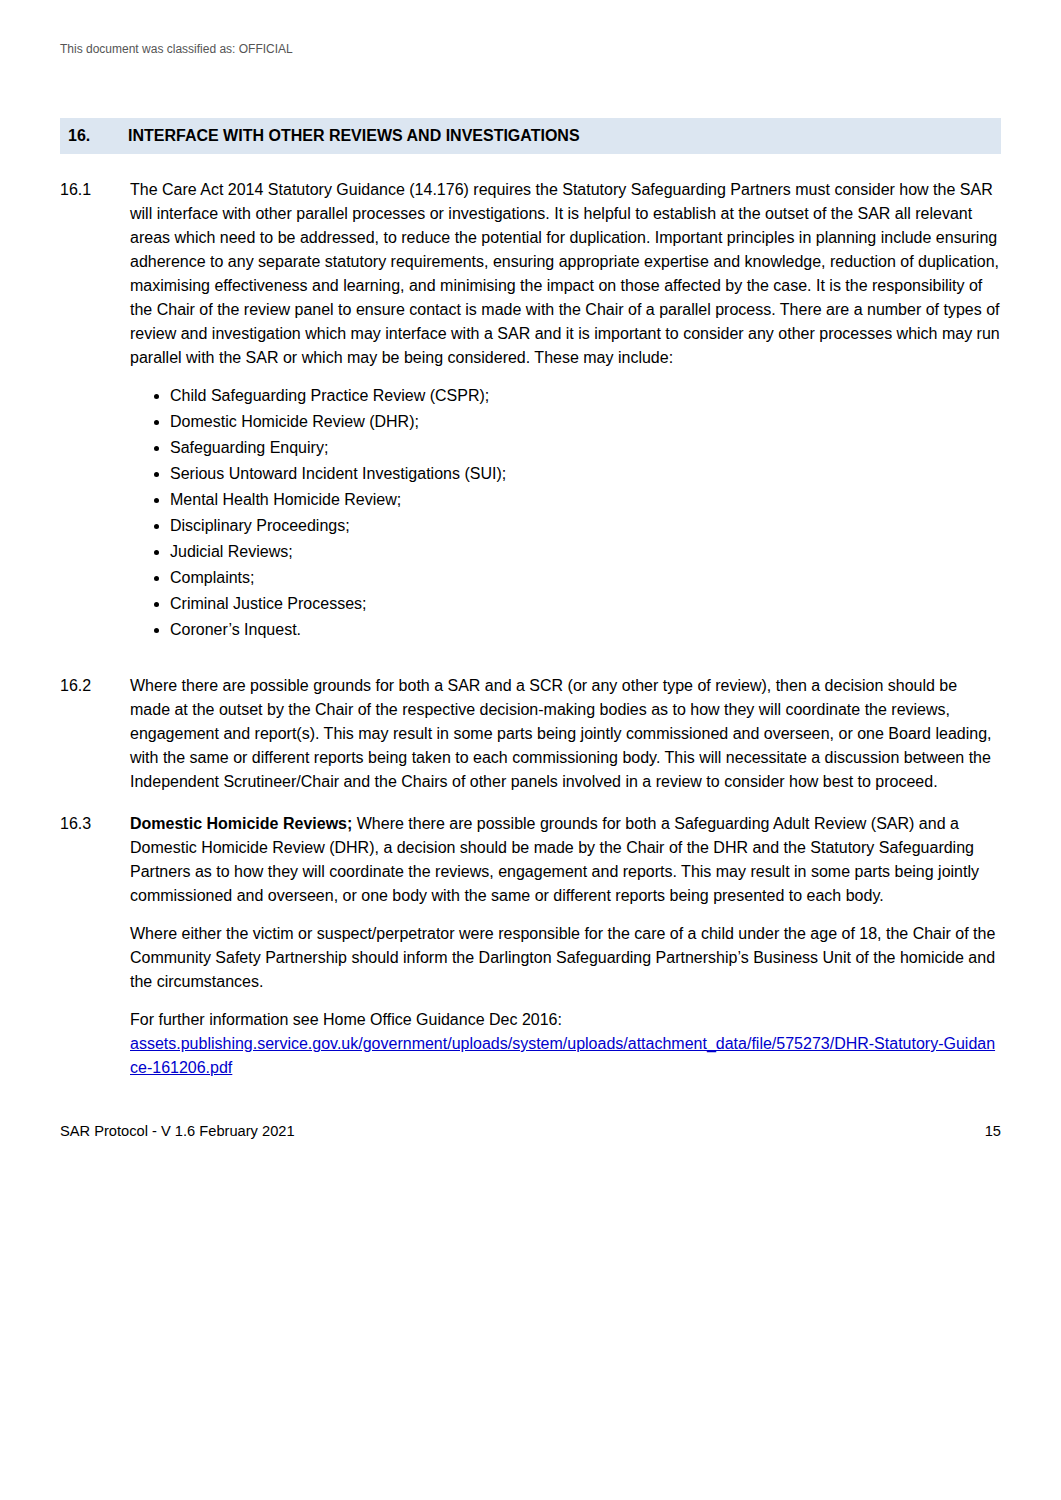This document was classified as: OFFICIAL
16. Interface with Other Reviews and Investigations
16.1
The Care Act 2014 Statutory Guidance (14.176) requires the Statutory Safeguarding Partners must consider how the SAR will interface with other parallel processes or investigations. It is helpful to establish at the outset of the SAR all relevant areas which need to be addressed, to reduce the potential for duplication. Important principles in planning include ensuring adherence to any separate statutory requirements, ensuring appropriate expertise and knowledge, reduction of duplication, maximising effectiveness and learning, and minimising the impact on those affected by the case. It is the responsibility of the Chair of the review panel to ensure contact is made with the Chair of a parallel process. There are a number of types of review and investigation which may interface with a SAR and it is important to consider any other processes which may run parallel with the SAR or which may be being considered. These may include:
Child Safeguarding Practice Review (CSPR);
Domestic Homicide Review (DHR);
Safeguarding Enquiry;
Serious Untoward Incident Investigations (SUI);
Mental Health Homicide Review;
Disciplinary Proceedings;
Judicial Reviews;
Complaints;
Criminal Justice Processes;
Coroner’s Inquest.
16.2
Where there are possible grounds for both a SAR and a SCR (or any other type of review), then a decision should be made at the outset by the Chair of the respective decision-making bodies as to how they will coordinate the reviews, engagement and report(s). This may result in some parts being jointly commissioned and overseen, or one Board leading, with the same or different reports being taken to each commissioning body. This will necessitate a discussion between the Independent Scrutineer/Chair and the Chairs of other panels involved in a review to consider how best to proceed.
16.3
Domestic Homicide Reviews; Where there are possible grounds for both a Safeguarding Adult Review (SAR) and a Domestic Homicide Review (DHR), a decision should be made by the Chair of the DHR and the Statutory Safeguarding Partners as to how they will coordinate the reviews, engagement and reports. This may result in some parts being jointly commissioned and overseen, or one body with the same or different reports being presented to each body.
Where either the victim or suspect/perpetrator were responsible for the care of a child under the age of 18, the Chair of the Community Safety Partnership should inform the Darlington Safeguarding Partnership’s Business Unit of the homicide and the circumstances.
For further information see Home Office Guidance Dec 2016:
assets.publishing.service.gov.uk/government/uploads/system/uploads/attachment_data/file/575273/DHR-Statutory-Guidance-161206.pdf
SAR Protocol - V 1.6 February 2021
15